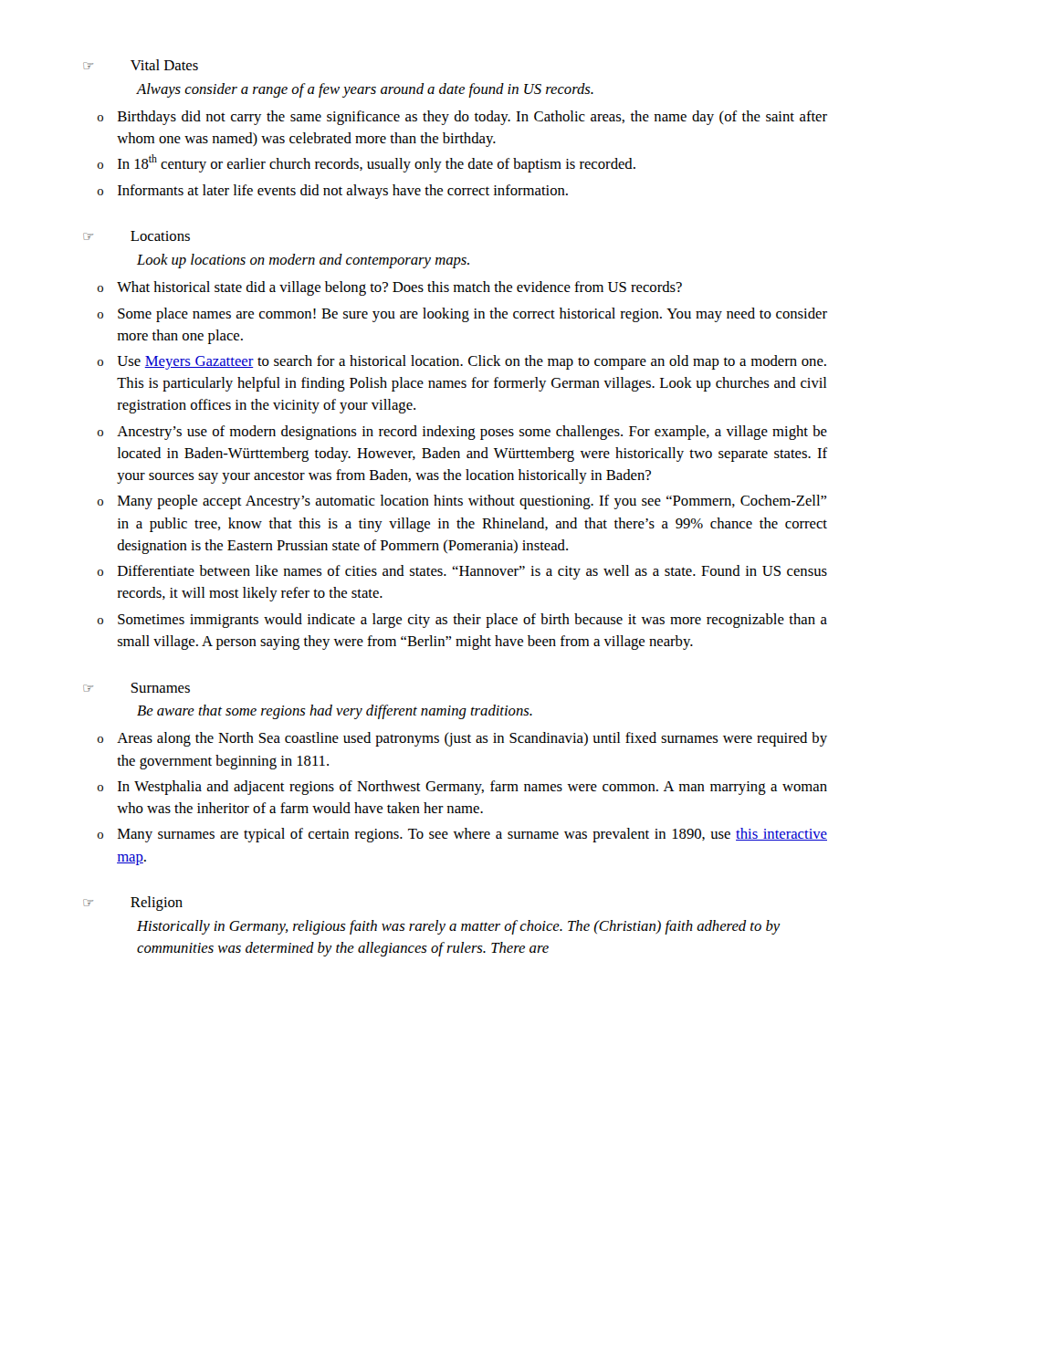☞ Vital Dates
Always consider a range of a few years around a date found in US records.
o Birthdays did not carry the same significance as they do today. In Catholic areas, the name day (of the saint after whom one was named) was celebrated more than the birthday.
o In 18th century or earlier church records, usually only the date of baptism is recorded.
o Informants at later life events did not always have the correct information.
☞ Locations
Look up locations on modern and contemporary maps.
o What historical state did a village belong to? Does this match the evidence from US records?
o Some place names are common! Be sure you are looking in the correct historical region. You may need to consider more than one place.
o Use Meyers Gazatteer to search for a historical location. Click on the map to compare an old map to a modern one. This is particularly helpful in finding Polish place names for formerly German villages. Look up churches and civil registration offices in the vicinity of your village.
o Ancestry’s use of modern designations in record indexing poses some challenges. For example, a village might be located in Baden-Württemberg today. However, Baden and Württemberg were historically two separate states. If your sources say your ancestor was from Baden, was the location historically in Baden?
o Many people accept Ancestry’s automatic location hints without questioning. If you see “Pommern, Cochem-Zell” in a public tree, know that this is a tiny village in the Rhineland, and that there’s a 99% chance the correct designation is the Eastern Prussian state of Pommern (Pomerania) instead.
o Differentiate between like names of cities and states. “Hannover” is a city as well as a state. Found in US census records, it will most likely refer to the state.
o Sometimes immigrants would indicate a large city as their place of birth because it was more recognizable than a small village. A person saying they were from “Berlin” might have been from a village nearby.
☞ Surnames
Be aware that some regions had very different naming traditions.
o Areas along the North Sea coastline used patronyms (just as in Scandinavia) until fixed surnames were required by the government beginning in 1811.
o In Westphalia and adjacent regions of Northwest Germany, farm names were common. A man marrying a woman who was the inheritor of a farm would have taken her name.
o Many surnames are typical of certain regions. To see where a surname was prevalent in 1890, use this interactive map.
☞ Religion
Historically in Germany, religious faith was rarely a matter of choice. The (Christian) faith adhered to by communities was determined by the allegiances of rulers. There are